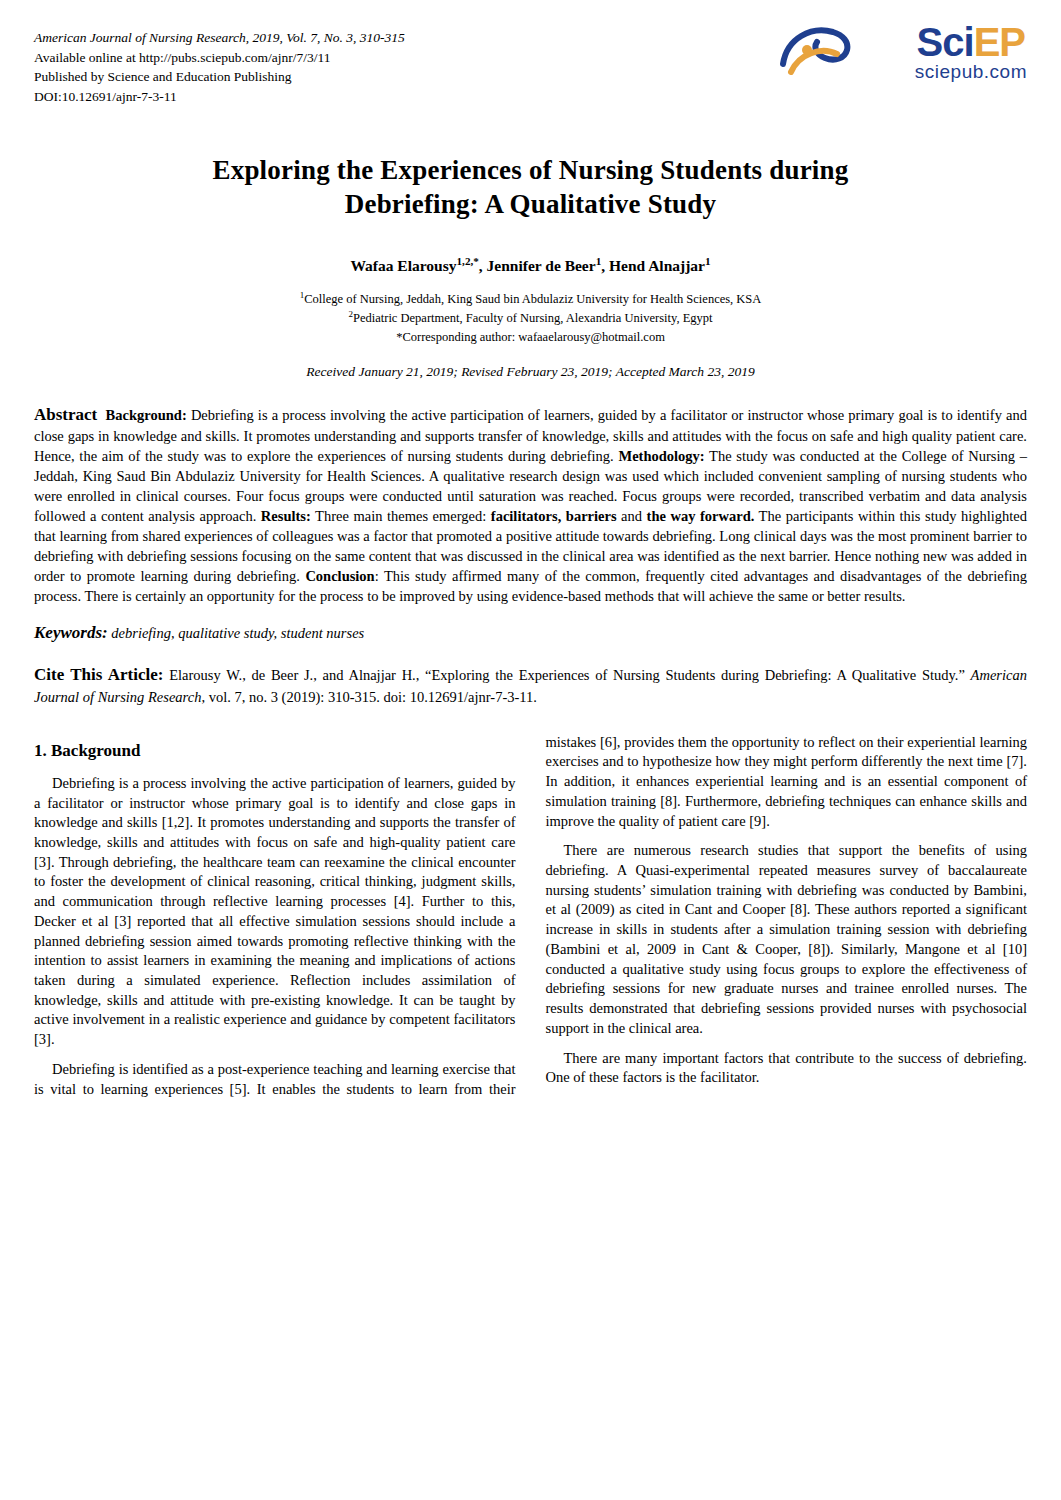American Journal of Nursing Research, 2019, Vol. 7, No. 3, 310-315
Available online at http://pubs.sciepub.com/ajnr/7/3/11
Published by Science and Education Publishing
DOI:10.12691/ajnr-7-3-11
SciEP sciepub.com
Exploring the Experiences of Nursing Students during
Debriefing: A Qualitative Study
Wafaa Elarousy1,2,*, Jennifer de Beer1, Hend Alnajjar1
1College of Nursing, Jeddah, King Saud bin Abdulaziz University for Health Sciences, KSA
2Pediatric Department, Faculty of Nursing, Alexandria University, Egypt
*Corresponding author: wafaaelarousy@hotmail.com
Received January 21, 2019; Revised February 23, 2019; Accepted March 23, 2019
Abstract Background: Debriefing is a process involving the active participation of learners, guided by a facilitator or instructor whose primary goal is to identify and close gaps in knowledge and skills. It promotes understanding and supports transfer of knowledge, skills and attitudes with the focus on safe and high quality patient care. Hence, the aim of the study was to explore the experiences of nursing students during debriefing. Methodology: The study was conducted at the College of Nursing – Jeddah, King Saud Bin Abdulaziz University for Health Sciences. A qualitative research design was used which included convenient sampling of nursing students who were enrolled in clinical courses. Four focus groups were conducted until saturation was reached. Focus groups were recorded, transcribed verbatim and data analysis followed a content analysis approach. Results: Three main themes emerged: facilitators, barriers and the way forward. The participants within this study highlighted that learning from shared experiences of colleagues was a factor that promoted a positive attitude towards debriefing. Long clinical days was the most prominent barrier to debriefing with debriefing sessions focusing on the same content that was discussed in the clinical area was identified as the next barrier. Hence nothing new was added in order to promote learning during debriefing. Conclusion: This study affirmed many of the common, frequently cited advantages and disadvantages of the debriefing process. There is certainly an opportunity for the process to be improved by using evidence-based methods that will achieve the same or better results.
Keywords: debriefing, qualitative study, student nurses
Cite This Article: Elarousy W., de Beer J., and Alnajjar H., “Exploring the Experiences of Nursing Students during Debriefing: A Qualitative Study.” American Journal of Nursing Research, vol. 7, no. 3 (2019): 310-315. doi: 10.12691/ajnr-7-3-11.
1. Background
Debriefing is a process involving the active participation of learners, guided by a facilitator or instructor whose primary goal is to identify and close gaps in knowledge and skills [1,2]. It promotes understanding and supports the transfer of knowledge, skills and attitudes with focus on safe and high-quality patient care [3]. Through debriefing, the healthcare team can reexamine the clinical encounter to foster the development of clinical reasoning, critical thinking, judgment skills, and communication through reflective learning processes [4]. Further to this, Decker et al [3] reported that all effective simulation sessions should include a planned debriefing session aimed towards promoting reflective thinking with the intention to assist learners in examining the meaning and implications of actions taken during a simulated experience. Reflection includes assimilation of knowledge, skills and attitude with pre-existing knowledge. It can be taught by active involvement in a realistic experience and guidance by competent facilitators [3].
Debriefing is identified as a post-experience teaching and learning exercise that is vital to learning experiences [5]. It enables the students to learn from their mistakes [6], provides them the opportunity to reflect on their experiential learning exercises and to hypothesize how they might perform differently the next time [7]. In addition, it enhances experiential learning and is an essential component of simulation training [8]. Furthermore, debriefing techniques can enhance skills and improve the quality of patient care [9].
There are numerous research studies that support the benefits of using debriefing. A Quasi-experimental repeated measures survey of baccalaureate nursing students’ simulation training with debriefing was conducted by Bambini, et al (2009) as cited in Cant and Cooper [8]. These authors reported a significant increase in skills in students after a simulation training session with debriefing (Bambini et al, 2009 in Cant & Cooper, [8]). Similarly, Mangone et al [10] conducted a qualitative study using focus groups to explore the effectiveness of debriefing sessions for new graduate nurses and trainee enrolled nurses. The results demonstrated that debriefing sessions provided nurses with psychosocial support in the clinical area.
There are many important factors that contribute to the success of debriefing. One of these factors is the facilitator.